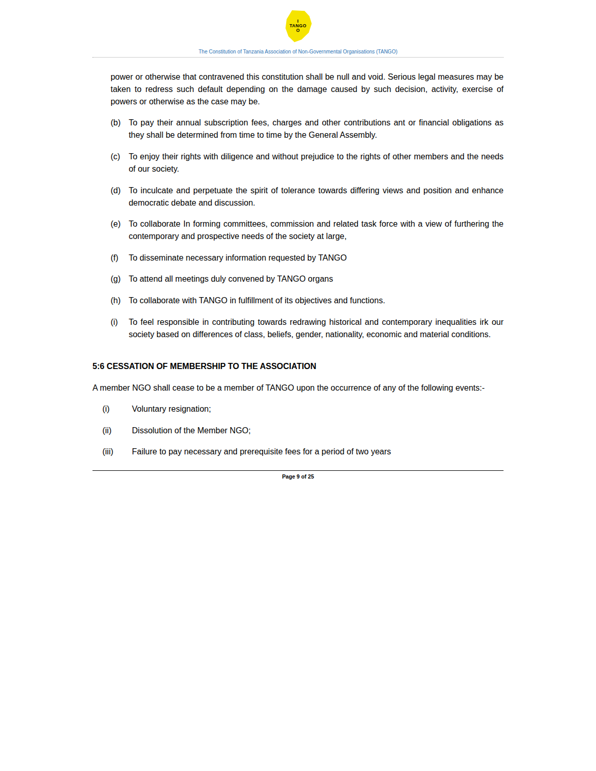I
TANGO
O
The Constitution of Tanzania Association of Non-Governmental Organisations (TANGO)
power or otherwise that contravened this constitution shall be null and void. Serious legal measures may be taken to redress such default depending on the damage caused by such decision, activity, exercise of powers or otherwise as the case may be.
(b) To pay their annual subscription fees, charges and other contributions ant or financial obligations as they shall be determined from time to time by the General Assembly.
(c) To enjoy their rights with diligence and without prejudice to the rights of other members and the needs of our society.
(d) To inculcate and perpetuate the spirit of tolerance towards differing views and position and enhance democratic debate and discussion.
(e) To collaborate In forming committees, commission and related task force with a view of furthering the contemporary and prospective needs of the society at large,
(f) To disseminate necessary information requested by TANGO
(g) To attend all meetings duly convened by TANGO organs
(h) To collaborate with TANGO in fulfillment of its objectives and functions.
(i) To feel responsible in contributing towards redrawing historical and contemporary inequalities irk our society based on differences of class, beliefs, gender, nationality, economic and material conditions.
5:6 CESSATION OF MEMBERSHIP TO THE ASSOCIATION
A member NGO shall cease to be a member of TANGO upon the occurrence of any of the following events:-
(i) Voluntary resignation;
(ii) Dissolution of the Member NGO;
(iii) Failure to pay necessary and prerequisite fees for a period of two years
Page 9 of 25